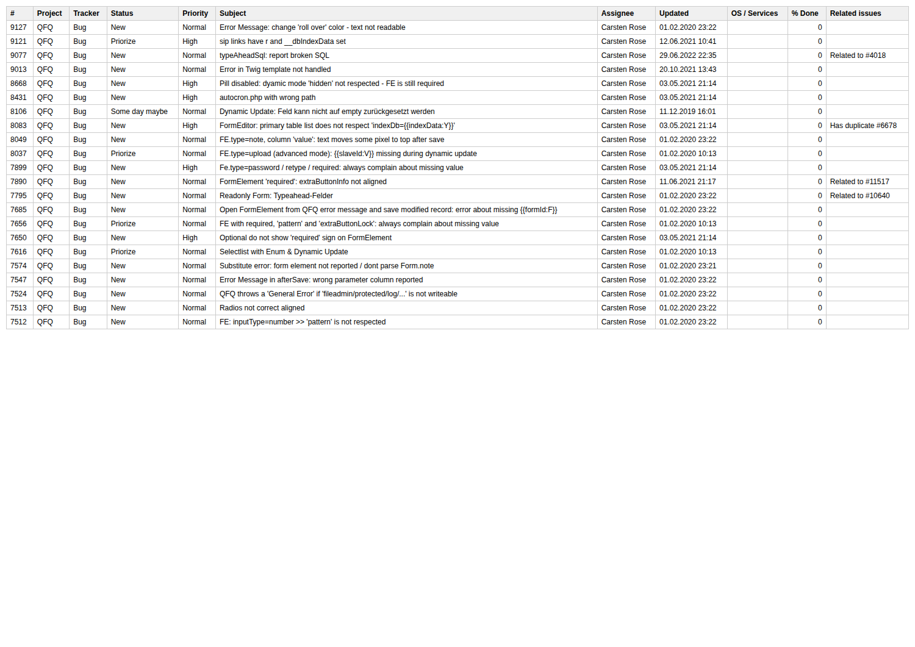| # | Project | Tracker | Status | Priority | Subject | Assignee | Updated | OS / Services | % Done | Related issues |
| --- | --- | --- | --- | --- | --- | --- | --- | --- | --- | --- |
| 9127 | QFQ | Bug | New | Normal | Error Message: change 'roll over' color - text not readable | Carsten Rose | 01.02.2020 23:22 | | 0 | |
| 9121 | QFQ | Bug | Priorize | High | sip links have r and __dbIndexData set | Carsten Rose | 12.06.2021 10:41 | | 0 | |
| 9077 | QFQ | Bug | New | Normal | typeAheadSql: report broken SQL | Carsten Rose | 29.06.2022 22:35 | | 0 | Related to #4018 |
| 9013 | QFQ | Bug | New | Normal | Error in Twig template not handled | Carsten Rose | 20.10.2021 13:43 | | 0 | |
| 8668 | QFQ | Bug | New | High | Pill disabled: dyamic mode 'hidden' not respected - FE is still required | Carsten Rose | 03.05.2021 21:14 | | 0 | |
| 8431 | QFQ | Bug | New | High | autocron.php with wrong path | Carsten Rose | 03.05.2021 21:14 | | 0 | |
| 8106 | QFQ | Bug | Some day maybe | Normal | Dynamic Update: Feld kann nicht auf empty zurückgesetzt werden | Carsten Rose | 11.12.2019 16:01 | | 0 | |
| 8083 | QFQ | Bug | New | High | FormEditor: primary table list does not respect 'indexDb={{indexData:Y}}' | Carsten Rose | 03.05.2021 21:14 | | 0 | Has duplicate #6678 |
| 8049 | QFQ | Bug | New | Normal | FE.type=note, column 'value': text moves some pixel to top after save | Carsten Rose | 01.02.2020 23:22 | | 0 | |
| 8037 | QFQ | Bug | Priorize | Normal | FE.type=upload (advanced mode): {{slaveId:V}} missing during dynamic update | Carsten Rose | 01.02.2020 10:13 | | 0 | |
| 7899 | QFQ | Bug | New | High | Fe.type=password / retype / required: always complain about missing value | Carsten Rose | 03.05.2021 21:14 | | 0 | |
| 7890 | QFQ | Bug | New | Normal | FormElement 'required': extraButtonInfo not aligned | Carsten Rose | 11.06.2021 21:17 | | 0 | Related to #11517 |
| 7795 | QFQ | Bug | New | Normal | Readonly Form: Typeahead-Felder | Carsten Rose | 01.02.2020 23:22 | | 0 | Related to #10640 |
| 7685 | QFQ | Bug | New | Normal | Open FormElement from QFQ error message and save modified record: error about missing {{formId:F}} | Carsten Rose | 01.02.2020 23:22 | | 0 | |
| 7656 | QFQ | Bug | Priorize | Normal | FE with required, 'pattern' and 'extraButtonLock': always complain about missing value | Carsten Rose | 01.02.2020 10:13 | | 0 | |
| 7650 | QFQ | Bug | New | High | Optional do not show 'required' sign on FormElement | Carsten Rose | 03.05.2021 21:14 | | 0 | |
| 7616 | QFQ | Bug | Priorize | Normal | Selectlist with Enum & Dynamic Update | Carsten Rose | 01.02.2020 10:13 | | 0 | |
| 7574 | QFQ | Bug | New | Normal | Substitute error: form element not reported / dont parse Form.note | Carsten Rose | 01.02.2020 23:21 | | 0 | |
| 7547 | QFQ | Bug | New | Normal | Error Message in afterSave: wrong parameter column reported | Carsten Rose | 01.02.2020 23:22 | | 0 | |
| 7524 | QFQ | Bug | New | Normal | QFQ throws a 'General Error' if 'fileadmin/protected/log/...' is not writeable | Carsten Rose | 01.02.2020 23:22 | | 0 | |
| 7513 | QFQ | Bug | New | Normal | Radios not correct aligned | Carsten Rose | 01.02.2020 23:22 | | 0 | |
| 7512 | QFQ | Bug | New | Normal | FE: inputType=number >> 'pattern' is not respected | Carsten Rose | 01.02.2020 23:22 | | 0 | |